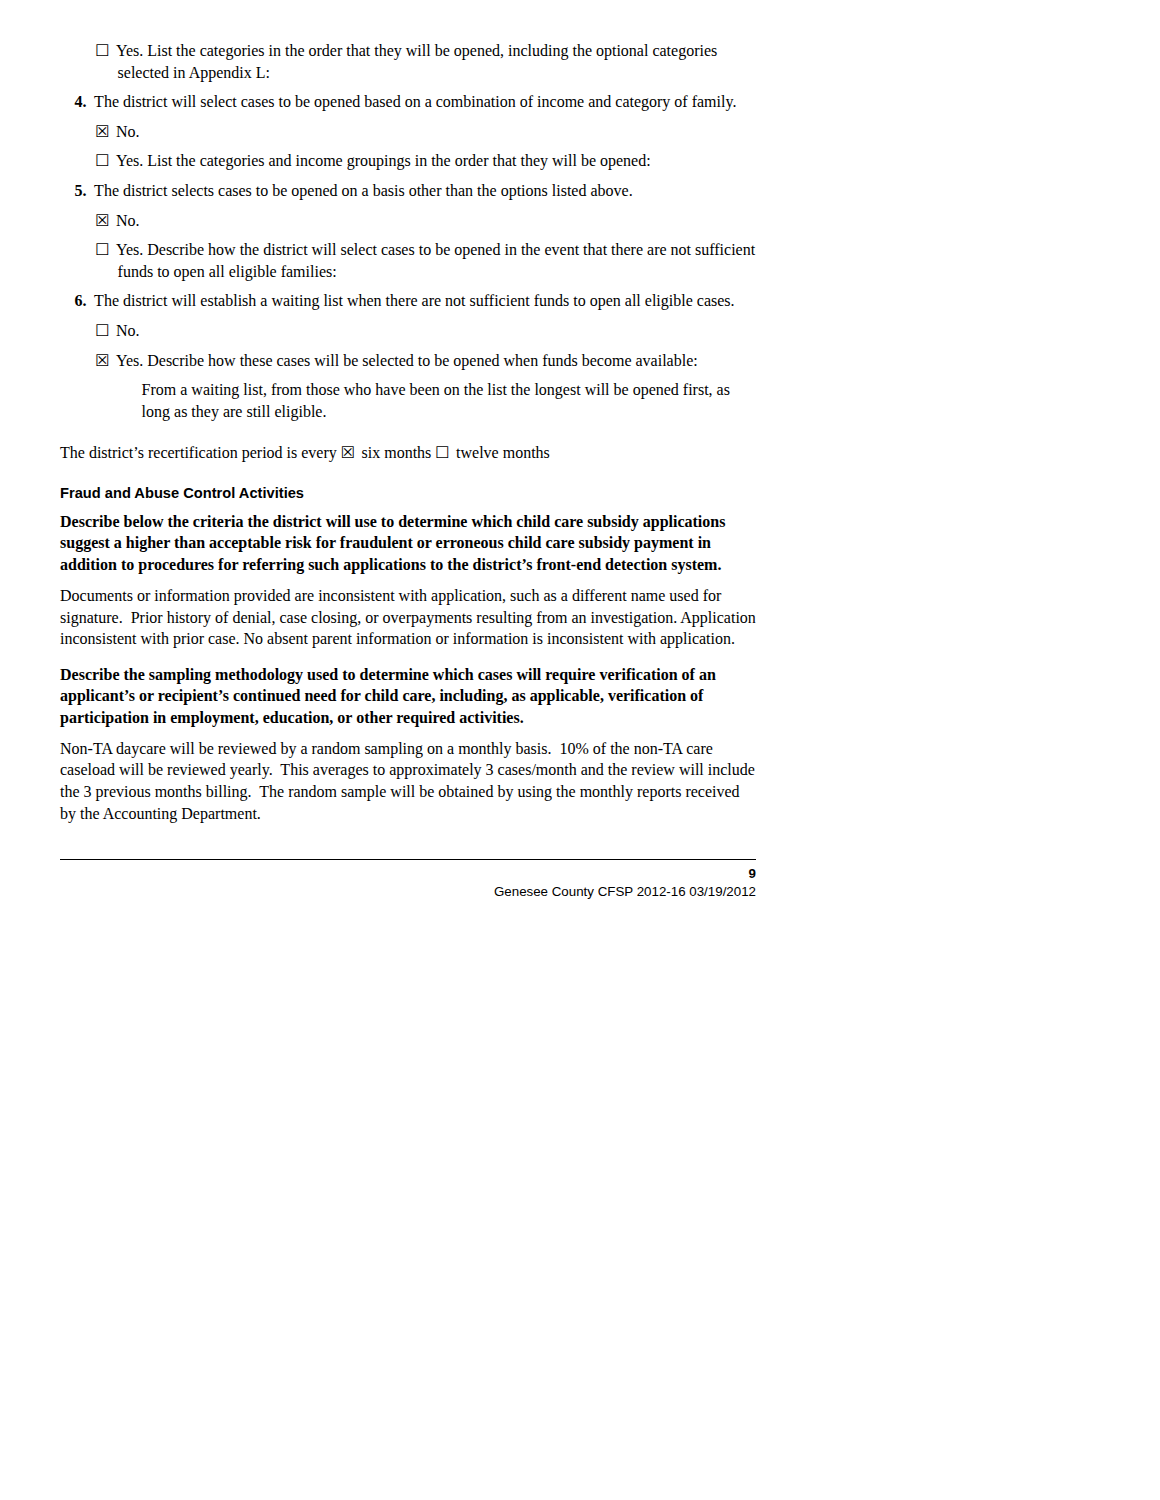☐Yes. List the categories in the order that they will be opened, including the optional categories selected in Appendix L:
4. The district will select cases to be opened based on a combination of income and category of family.
☒No.
☐Yes. List the categories and income groupings in the order that they will be opened:
5. The district selects cases to be opened on a basis other than the options listed above.
☒No.
☐Yes. Describe how the district will select cases to be opened in the event that there are not sufficient funds to open all eligible families:
6. The district will establish a waiting list when there are not sufficient funds to open all eligible cases.
☐No.
☒Yes. Describe how these cases will be selected to be opened when funds become available:
From a waiting list, from those who have been on the list the longest will be opened first, as long as they are still eligible.
The district’s recertification period is every ☒six months ☐twelve months
Fraud and Abuse Control Activities
Describe below the criteria the district will use to determine which child care subsidy applications suggest a higher than acceptable risk for fraudulent or erroneous child care subsidy payment in addition to procedures for referring such applications to the district’s front-end detection system.
Documents or information provided are inconsistent with application, such as a different name used for signature. Prior history of denial, case closing, or overpayments resulting from an investigation. Application inconsistent with prior case. No absent parent information or information is inconsistent with application.
Describe the sampling methodology used to determine which cases will require verification of an applicant’s or recipient’s continued need for child care, including, as applicable, verification of participation in employment, education, or other required activities.
Non-TA daycare will be reviewed by a random sampling on a monthly basis. 10% of the non-TA care caseload will be reviewed yearly. This averages to approximately 3 cases/month and the review will include the 3 previous months billing. The random sample will be obtained by using the monthly reports received by the Accounting Department.
9 Genesee County CFSP 2012-16 03/19/2012